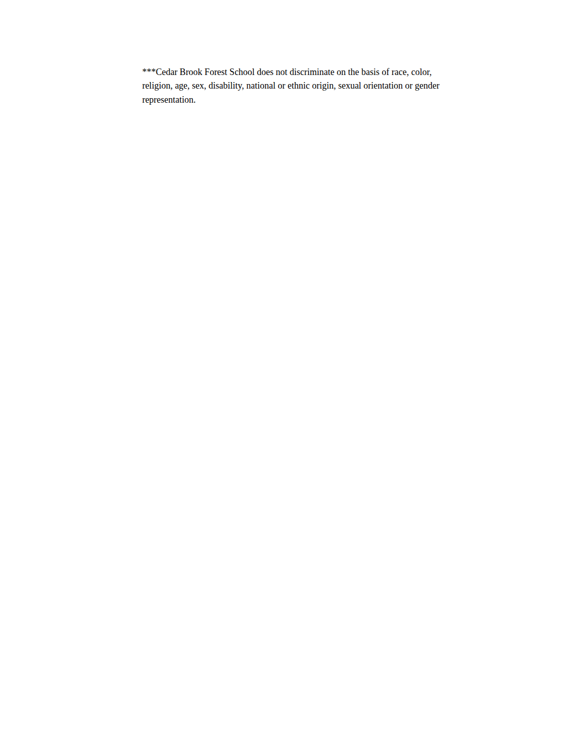***Cedar Brook Forest School does not discriminate on the basis of race, color, religion, age, sex, disability, national or ethnic origin, sexual orientation or gender representation.